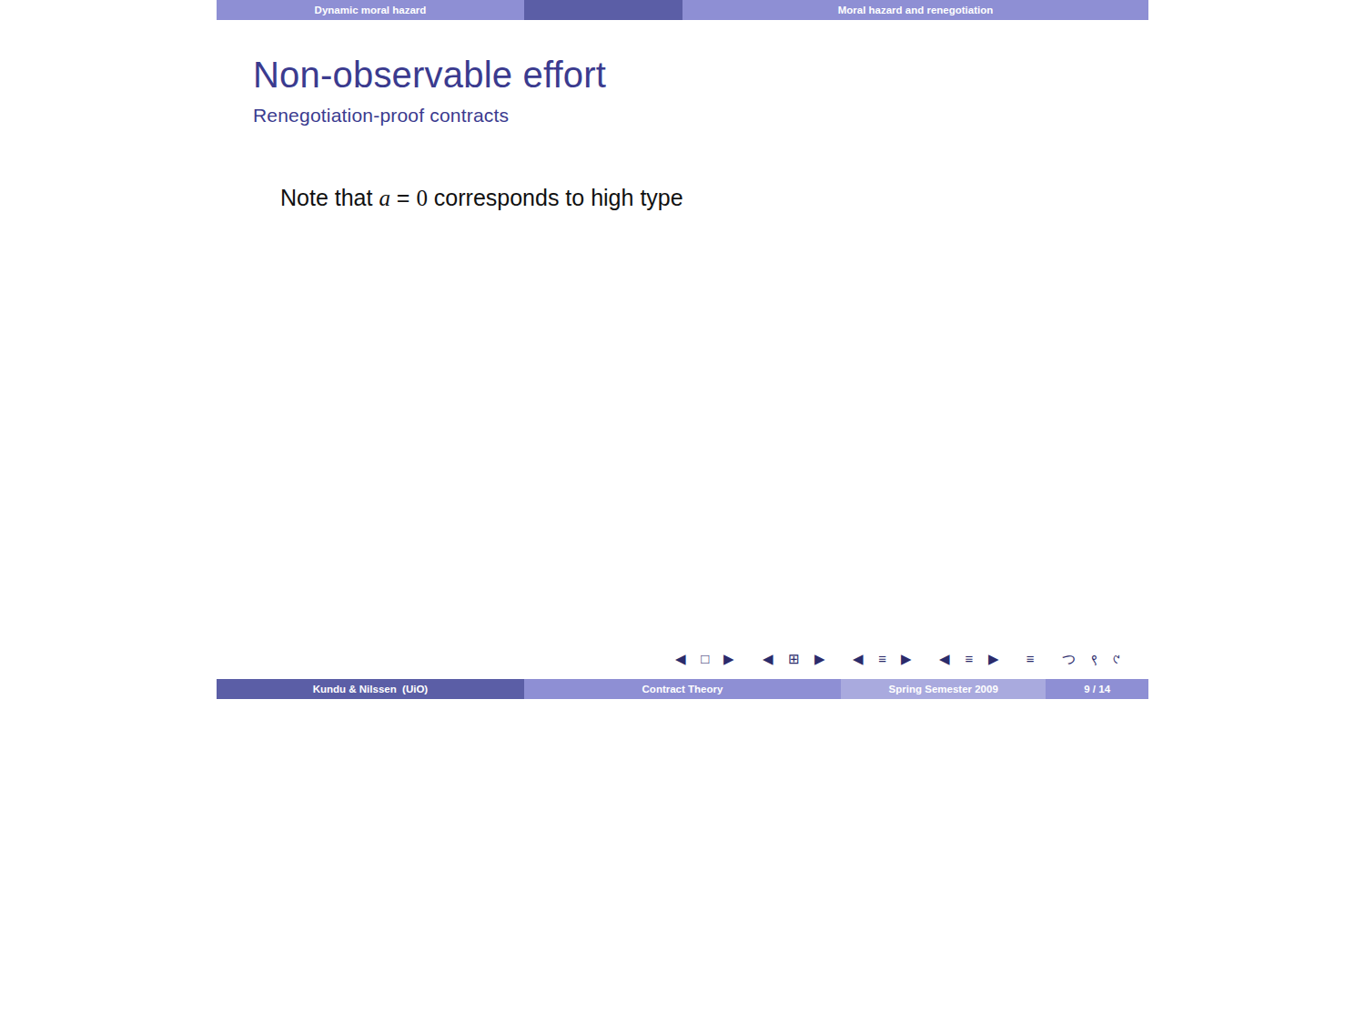Dynamic moral hazard
Moral hazard and renegotiation
Non-observable effort
Renegotiation-proof contracts
Note that a = 0 corresponds to high type
◀ □ ▶ ◀ ⊞ ▶ ◀ ≡ ▶ ◀ ≡ ▶ ≡ つ ९ ୯
Kundu & Nilssen (UiO)
Contract Theory
Spring Semester 2009
9 / 14